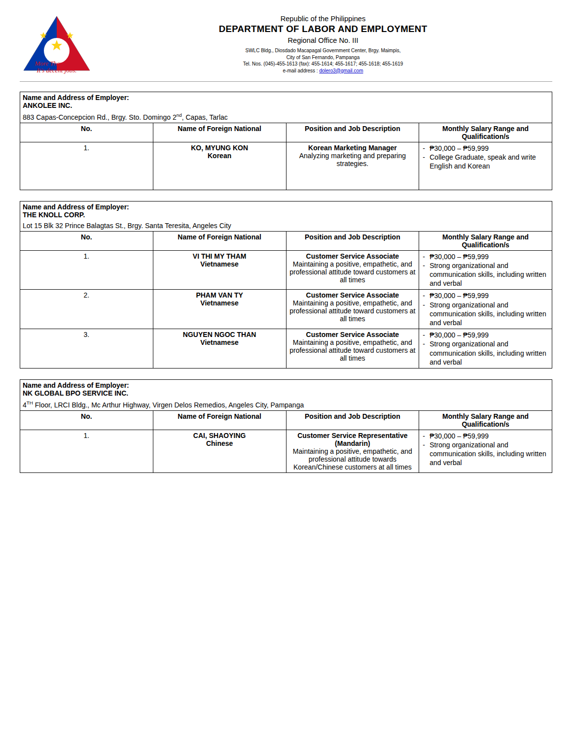More Than Jobs! It's decent jobs.
Republic of the Philippines
DEPARTMENT OF LABOR AND EMPLOYMENT
Regional Office No. III
SWLC Bldg., Diosdado Macapagal Government Center, Brgy. Maimpis,
City of San Fernando, Pampanga
Tel. Nos. (045)-455-1613 (fax): 455-1614; 455-1617; 455-1618; 455-1619
e-mail address : dolero3@gmail.com
| Name and Address of Employer: ANKOLEE INC. |
| 883 Capas-Concepcion Rd., Brgy. Sto. Domingo 2 nd , Capas, Tarlac |
| No. | Name of Foreign National | Position and Job Description | Monthly Salary Range and Qualification/s |
| 1. | KO, MYUNG KON Korean | Korean Marketing Manager Analyzing marketing and preparing strategies. | ₱30,000 – ₱59,999 College Graduate, speak and write English and Korean |
| Name and Address of Employer: THE KNOLL CORP. |
| Lot 15 Blk 32 Prince Balagtas St., Brgy. Santa Teresita, Angeles City |
| No. | Name of Foreign National | Position and Job Description | Monthly Salary Range and Qualification/s |
| 1. | VI THI MY THAM Vietnamese | Customer Service Associate Maintaining a positive, empathetic, and professional attitude toward customers at all times | ₱30,000 – ₱59,999 Strong organizational and communication skills, including written and verbal |
| 2. | PHAM VAN TY Vietnamese | Customer Service Associate Maintaining a positive, empathetic, and professional attitude toward customers at all times | ₱30,000 – ₱59,999 Strong organizational and communication skills, including written and verbal |
| 3. | NGUYEN NGOC THAN Vietnamese | Customer Service Associate Maintaining a positive, empathetic, and professional attitude toward customers at all times | ₱30,000 – ₱59,999 Strong organizational and communication skills, including written and verbal |
| Name and Address of Employer: NK GLOBAL BPO SERVICE INC. |
| 4 TH Floor, LRCI Bldg., Mc Arthur Highway, Virgen Delos Remedios, Angeles City, Pampanga |
| No. | Name of Foreign National | Position and Job Description | Monthly Salary Range and Qualification/s |
| 1. | CAI, SHAOYING Chinese | Customer Service Representative (Mandarin) Maintaining a positive, empathetic, and professional attitude towards Korean/Chinese customers at all times | ₱30,000 – ₱59,999 Strong organizational and communication skills, including written and verbal |